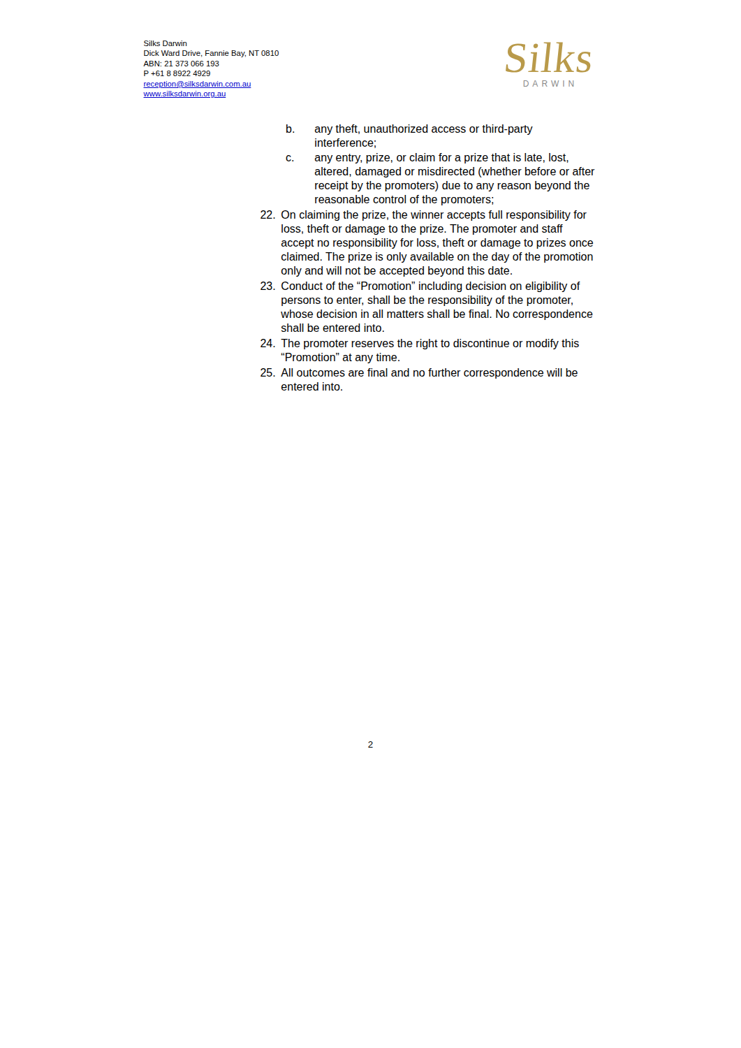Silks Darwin
Dick Ward Drive, Fannie Bay, NT 0810
ABN: 21 373 066 193
P +61 8 8922 4929
reception@silksdarwin.com.au
www.silksdarwin.org.au
Silks DARWIN
b. any theft, unauthorized access or third-party interference;
c. any entry, prize, or claim for a prize that is late, lost, altered, damaged or misdirected (whether before or after receipt by the promoters) due to any reason beyond the reasonable control of the promoters;
22. On claiming the prize, the winner accepts full responsibility for loss, theft or damage to the prize. The promoter and staff accept no responsibility for loss, theft or damage to prizes once claimed. The prize is only available on the day of the promotion only and will not be accepted beyond this date.
23. Conduct of the “Promotion” including decision on eligibility of persons to enter, shall be the responsibility of the promoter, whose decision in all matters shall be final. No correspondence shall be entered into.
24. The promoter reserves the right to discontinue or modify this “Promotion” at any time.
25. All outcomes are final and no further correspondence will be entered into.
2